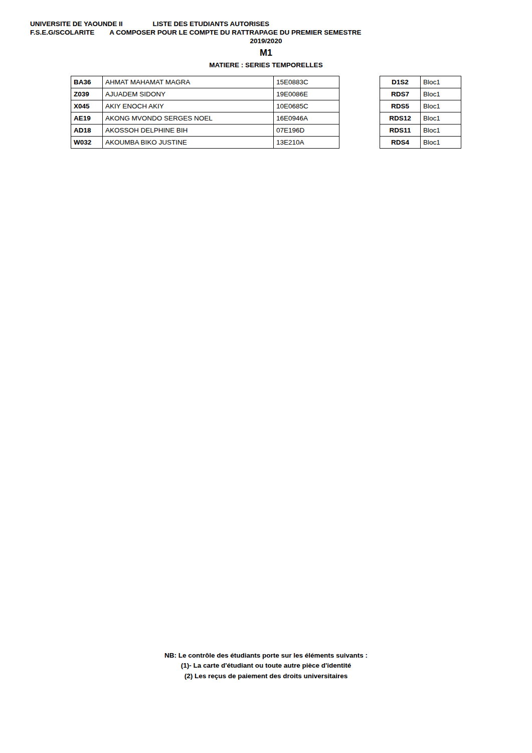UNIVERSITE DE YAOUNDE II LISTE DES ETUDIANTS AUTORISES
F.S.E.G/SCOLARITE A COMPOSER POUR LE COMPTE DU RATTRAPAGE DU PREMIER SEMESTRE
2019/2020
M1
MATIERE : SERIES TEMPORELLES
| BA36 | AHMAT MAHAMAT MAGRA | 15E0883C | | D1S2 | Bloc1 |
| Z039 | AJUADEM SIDONY | 19E0086E | | RDS7 | Bloc1 |
| X045 | AKIY ENOCH AKIY | 10E0685C | | RDS5 | Bloc1 |
| AE19 | AKONG MVONDO SERGES NOEL | 16E0946A | | RDS12 | Bloc1 |
| AD18 | AKOSSOH DELPHINE BIH | 07E196D | | RDS11 | Bloc1 |
| W032 | AKOUMBA BIKO JUSTINE | 13E210A | | RDS4 | Bloc1 |
NB: Le contrôle des étudiants porte sur les éléments suivants :
(1)- La carte d'étudiant ou toute autre pièce d'identité
(2) Les reçus de paiement des droits universitaires